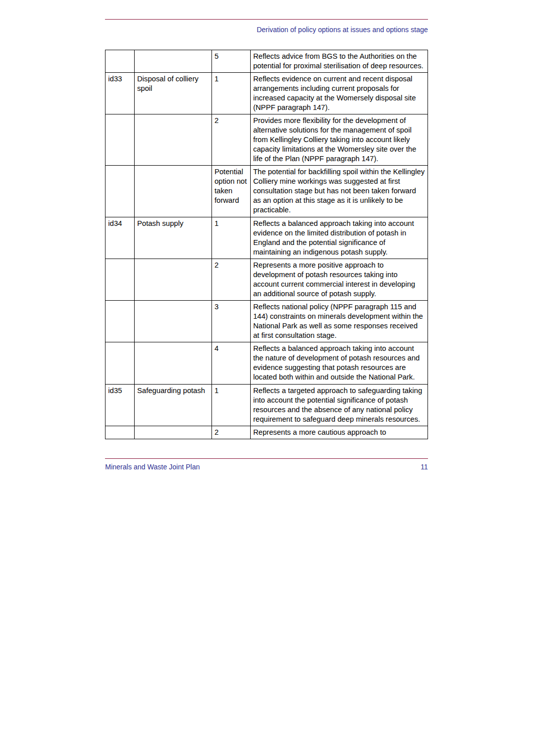Derivation of policy options at issues and options stage
| | | 5 | Reflects advice from BGS to the Authorities on the potential for proximal sterilisation of deep resources. |
| id33 | Disposal of colliery spoil | 1 | Reflects evidence on current and recent disposal arrangements including current proposals for increased capacity at the Womersely disposal site (NPPF paragraph 147). |
| | | 2 | Provides more flexibility for the development of alternative solutions for the management of spoil from Kellingley Colliery taking into account likely capacity limitations at the Womersley site over the life of the Plan (NPPF paragraph 147). |
| | | Potential option not taken forward | The potential for backfilling spoil within the Kellingley Colliery mine workings was suggested at first consultation stage but has not been taken forward as an option at this stage as it is unlikely to be practicable. |
| id34 | Potash supply | 1 | Reflects a balanced approach taking into account evidence on the limited distribution of potash in England and the potential significance of maintaining an indigenous potash supply. |
| | | 2 | Represents a more positive approach to development of potash resources taking into account current commercial interest in developing an additional source of potash supply. |
| | | 3 | Reflects national policy (NPPF paragraph 115 and 144) constraints on minerals development within the National Park as well as some responses received at first consultation stage. |
| | | 4 | Reflects a balanced approach taking into account the nature of development of potash resources and evidence suggesting that potash resources are located both within and outside the National Park. |
| id35 | Safeguarding potash | 1 | Reflects a targeted approach to safeguarding taking into account the potential significance of potash resources and the absence of any national policy requirement to safeguard deep minerals resources. |
| | | 2 | Represents a more cautious approach to |
Minerals and Waste Joint Plan 11